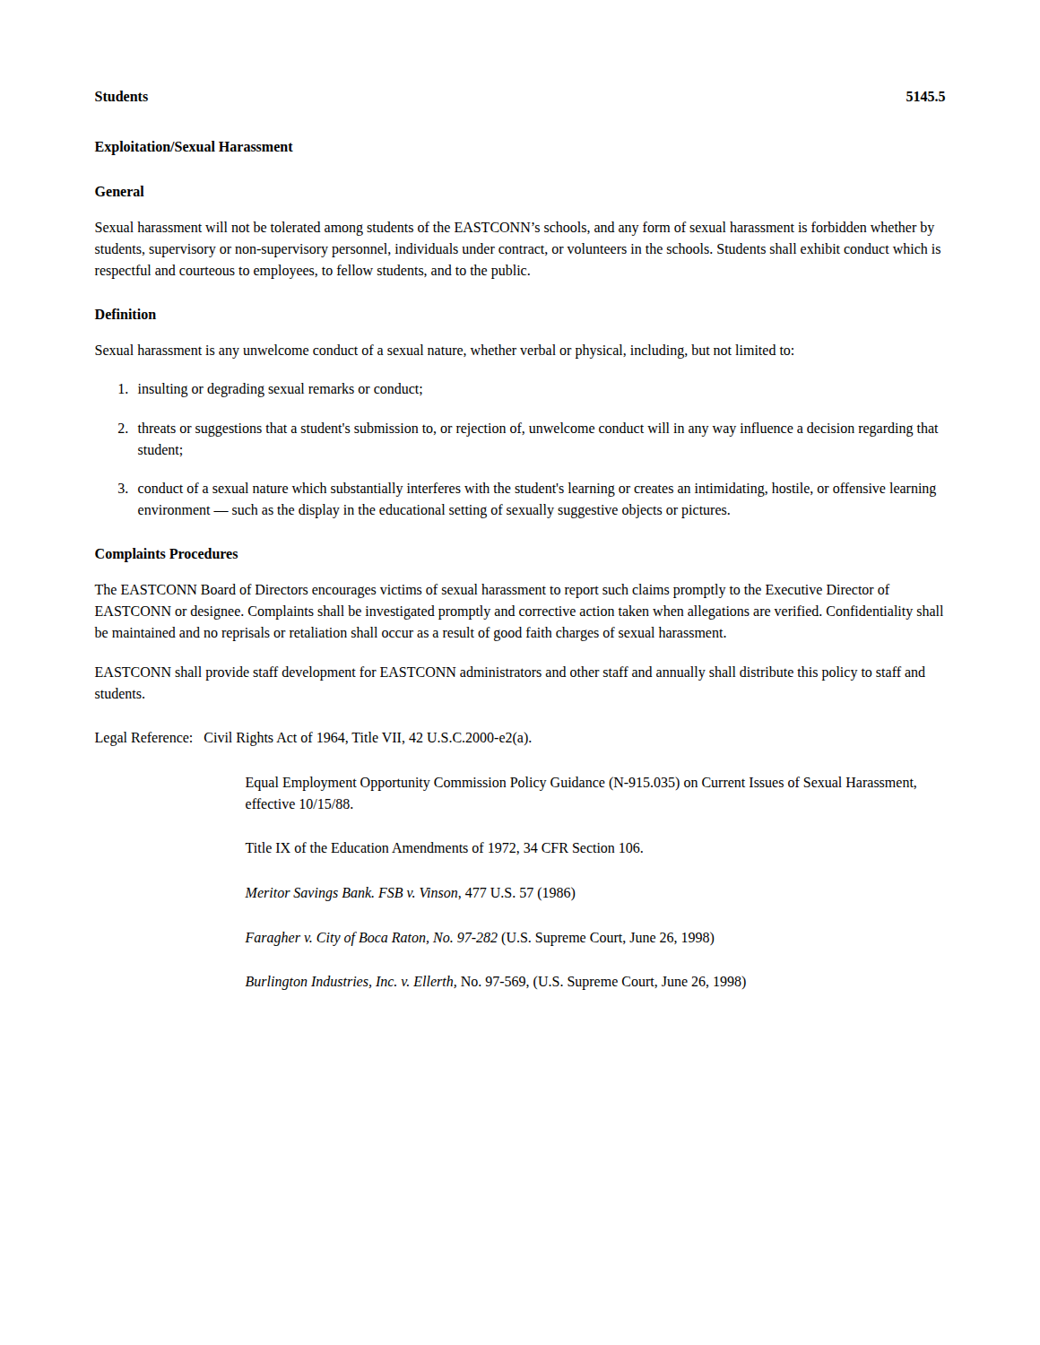Students 5145.5
Exploitation/Sexual Harassment
General
Sexual harassment will not be tolerated among students of the EASTCONN’s schools, and any form of sexual harassment is forbidden whether by students, supervisory or non-supervisory personnel, individuals under contract, or volunteers in the schools. Students shall exhibit conduct which is respectful and courteous to employees, to fellow students, and to the public.
Definition
Sexual harassment is any unwelcome conduct of a sexual nature, whether verbal or physical, including, but not limited to:
insulting or degrading sexual remarks or conduct;
threats or suggestions that a student's submission to, or rejection of, unwelcome conduct will in any way influence a decision regarding that student;
conduct of a sexual nature which substantially interferes with the student's learning or creates an intimidating, hostile, or offensive learning environment — such as the display in the educational setting of sexually suggestive objects or pictures.
Complaints Procedures
The EASTCONN Board of Directors encourages victims of sexual harassment to report such claims promptly to the Executive Director of EASTCONN or designee. Complaints shall be investigated promptly and corrective action taken when allegations are verified. Confidentiality shall be maintained and no reprisals or retaliation shall occur as a result of good faith charges of sexual harassment.
EASTCONN shall provide staff development for EASTCONN administrators and other staff and annually shall distribute this policy to staff and students.
Legal Reference: Civil Rights Act of 1964, Title VII, 42 U.S.C.2000-e2(a).
Equal Employment Opportunity Commission Policy Guidance (N-915.035) on Current Issues of Sexual Harassment, effective 10/15/88.
Title IX of the Education Amendments of 1972, 34 CFR Section 106.
Meritor Savings Bank. FSB v. Vinson, 477 U.S. 57 (1986)
Faragher v. City of Boca Raton, No. 97-282 (U.S. Supreme Court, June 26, 1998)
Burlington Industries, Inc. v. Ellerth, No. 97-569, (U.S. Supreme Court, June 26, 1998)